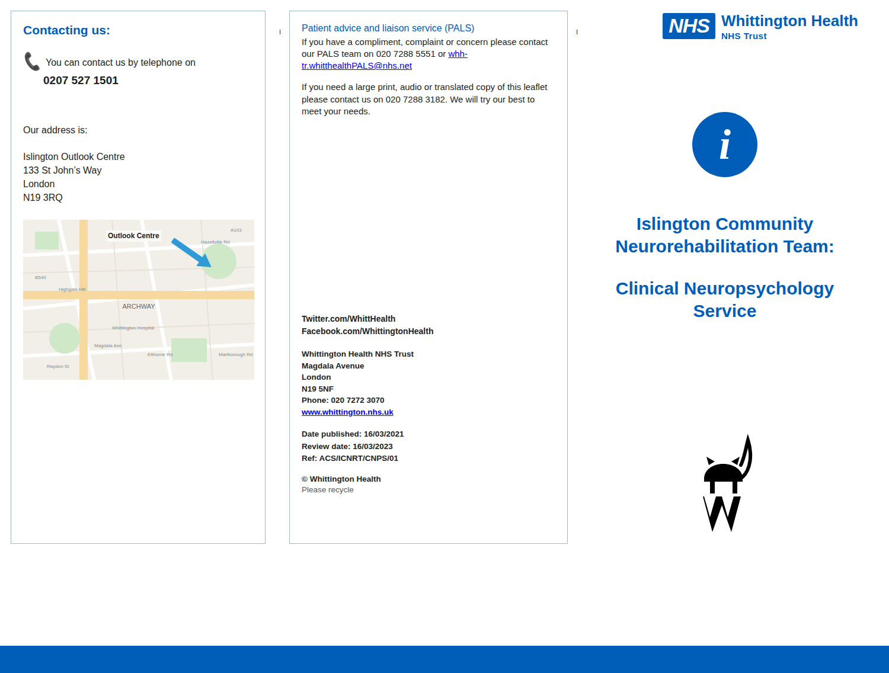Contacting us:
📞 You can contact us by telephone on
0207 527 1501
Our address is:
Islington Outlook Centre
133 St John’s Way
London
N19 3RQ
Outlook Centre
I I
Patient advice and liaison service (PALS)
If you have a compliment, complaint or concern please contact our PALS team on 020 7288 5551 or whh-tr.whitthealthPALS@nhs.net
If you need a large print, audio or translated copy of this leaflet please contact us on 020 7288 3182. We will try our best to meet your needs.
Twitter.com/WhittHealth
Facebook.com/WhittingtonHealth
Whittington Health NHS Trust
Magdala Avenue
London
N19 5NF
Phone: 020 7272 3070
www.whittington.nhs.uk
Date published: 16/03/2021
Review date: 16/03/2023
Ref: ACS/ICNRT/CNPS/01
© Whittington Health
Please recycle
NHS
Whittington Health
NHS Trust
i
Islington Community Neurorehabilitation Team: Clinical Neuropsychology Service